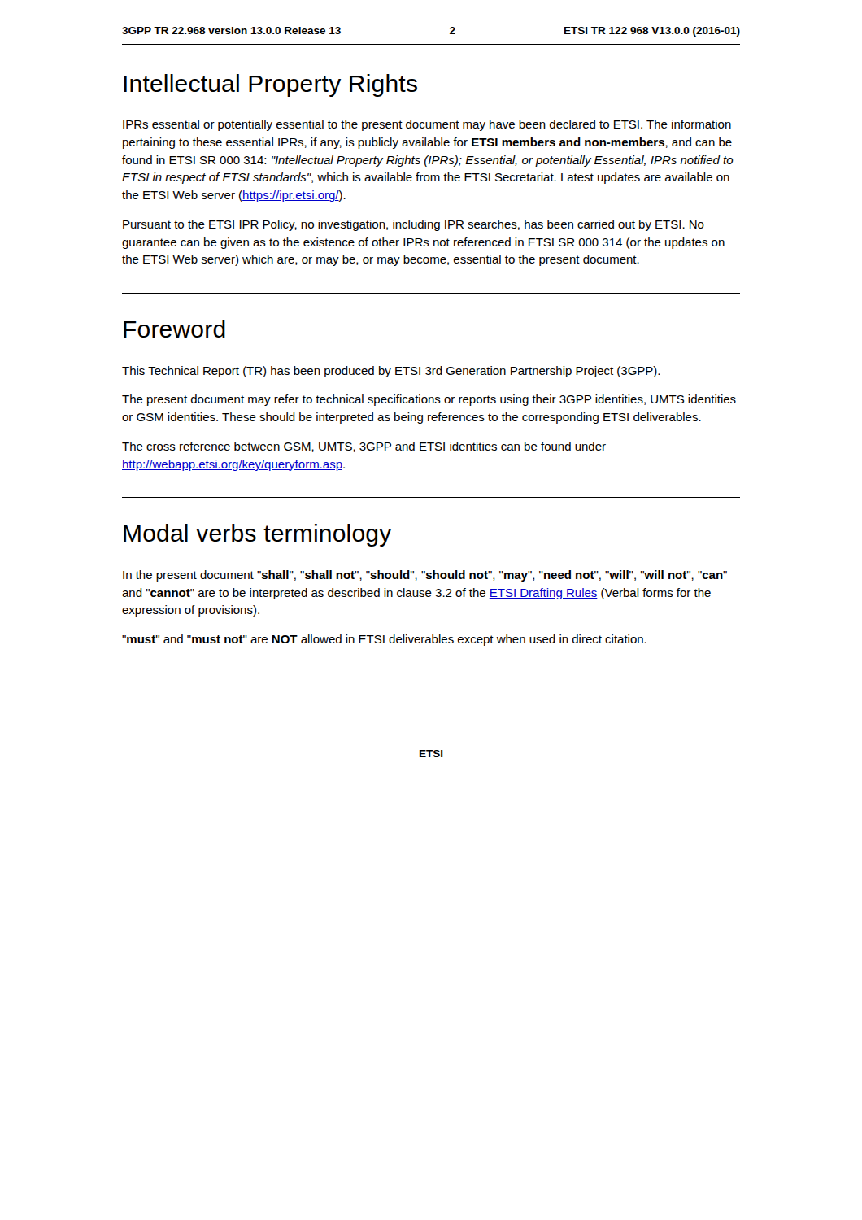3GPP TR 22.968 version 13.0.0 Release 13 2 ETSI TR 122 968 V13.0.0 (2016-01)
Intellectual Property Rights
IPRs essential or potentially essential to the present document may have been declared to ETSI. The information pertaining to these essential IPRs, if any, is publicly available for ETSI members and non-members, and can be found in ETSI SR 000 314: "Intellectual Property Rights (IPRs); Essential, or potentially Essential, IPRs notified to ETSI in respect of ETSI standards", which is available from the ETSI Secretariat. Latest updates are available on the ETSI Web server (https://ipr.etsi.org/).
Pursuant to the ETSI IPR Policy, no investigation, including IPR searches, has been carried out by ETSI. No guarantee can be given as to the existence of other IPRs not referenced in ETSI SR 000 314 (or the updates on the ETSI Web server) which are, or may be, or may become, essential to the present document.
Foreword
This Technical Report (TR) has been produced by ETSI 3rd Generation Partnership Project (3GPP).
The present document may refer to technical specifications or reports using their 3GPP identities, UMTS identities or GSM identities. These should be interpreted as being references to the corresponding ETSI deliverables.
The cross reference between GSM, UMTS, 3GPP and ETSI identities can be found under http://webapp.etsi.org/key/queryform.asp.
Modal verbs terminology
In the present document "shall", "shall not", "should", "should not", "may", "need not", "will", "will not", "can" and "cannot" are to be interpreted as described in clause 3.2 of the ETSI Drafting Rules (Verbal forms for the expression of provisions).
"must" and "must not" are NOT allowed in ETSI deliverables except when used in direct citation.
ETSI